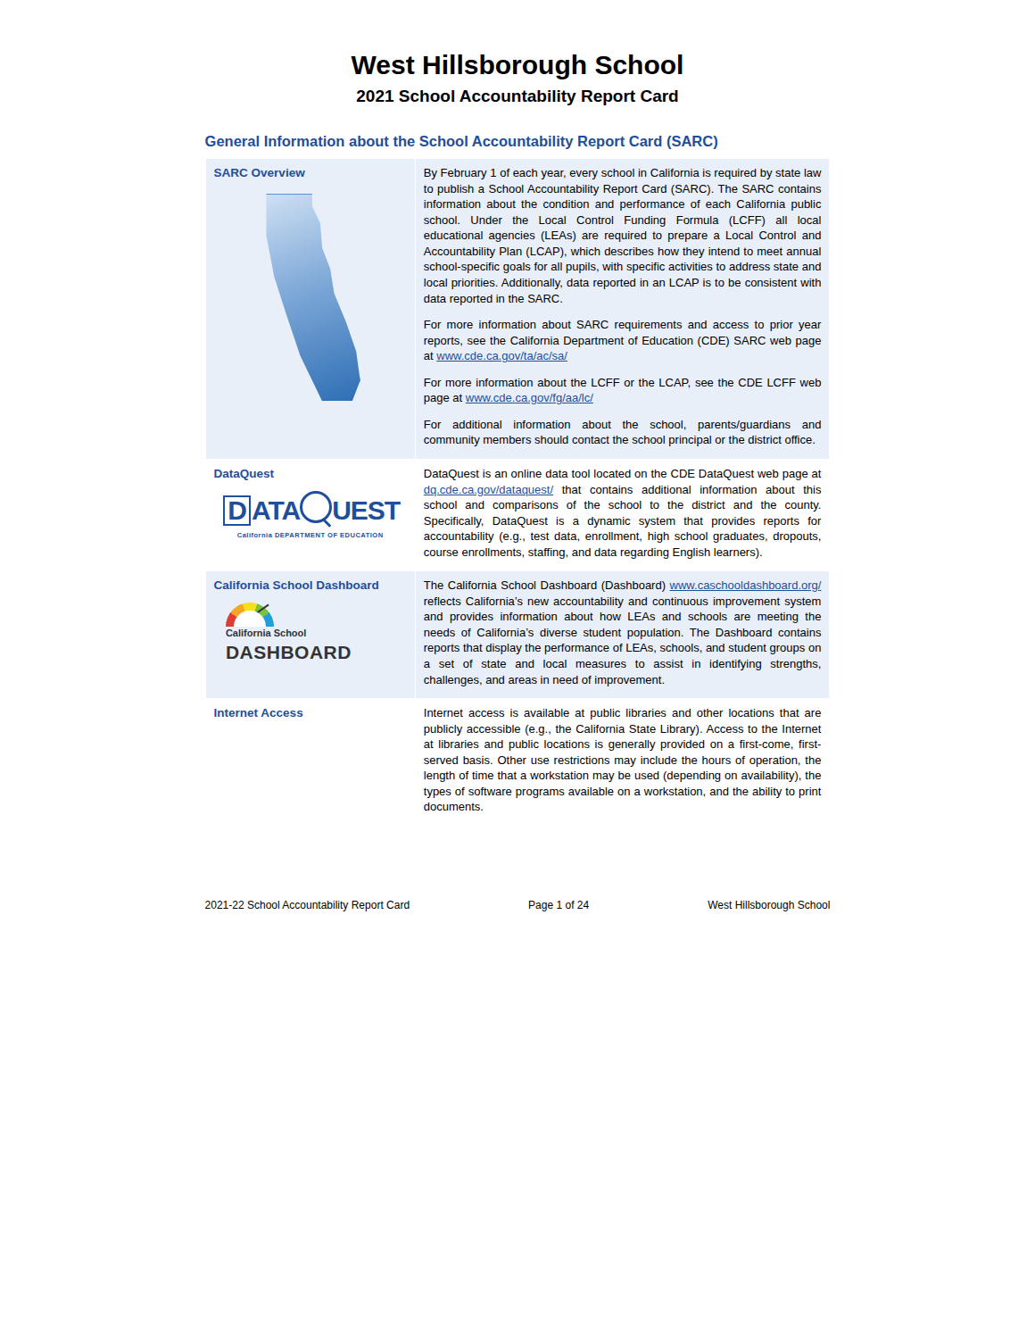West Hillsborough School
2021 School Accountability Report Card
General Information about the School Accountability Report Card (SARC)
| SARC Overview | By February 1 of each year, every school in California is required by state law to publish a School Accountability Report Card (SARC). The SARC contains information about the condition and performance of each California public school. Under the Local Control Funding Formula (LCFF) all local educational agencies (LEAs) are required to prepare a Local Control and Accountability Plan (LCAP), which describes how they intend to meet annual school-specific goals for all pupils, with specific activities to address state and local priorities. Additionally, data reported in an LCAP is to be consistent with data reported in the SARC. For more information about SARC requirements and access to prior year reports, see the California Department of Education (CDE) SARC web page at www.cde.ca.gov/ta/ac/sa/ For more information about the LCFF or the LCAP, see the CDE LCFF web page at www.cde.ca.gov/fg/aa/lc/ For additional information about the school, parents/guardians and community members should contact the school principal or the district office. |
| DataQuest D ATA UEST California DEPARTMENT OF EDUCATION | DataQuest is an online data tool located on the CDE DataQuest web page at dq.cde.ca.gov/dataquest/ that contains additional information about this school and comparisons of the school to the district and the county. Specifically, DataQuest is a dynamic system that provides reports for accountability (e.g., test data, enrollment, high school graduates, dropouts, course enrollments, staffing, and data regarding English learners). |
| California School Dashboard California School DASHBOARD | The California School Dashboard (Dashboard) www.caschooldashboard.org/ reflects California’s new accountability and continuous improvement system and provides information about how LEAs and schools are meeting the needs of California’s diverse student population. The Dashboard contains reports that display the performance of LEAs, schools, and student groups on a set of state and local measures to assist in identifying strengths, challenges, and areas in need of improvement. |
| Internet Access | Internet access is available at public libraries and other locations that are publicly accessible (e.g., the California State Library). Access to the Internet at libraries and public locations is generally provided on a first-come, first-served basis. Other use restrictions may include the hours of operation, the length of time that a workstation may be used (depending on availability), the types of software programs available on a workstation, and the ability to print documents. |
2021-22 School Accountability Report Card
Page 1 of 24
West Hillsborough School